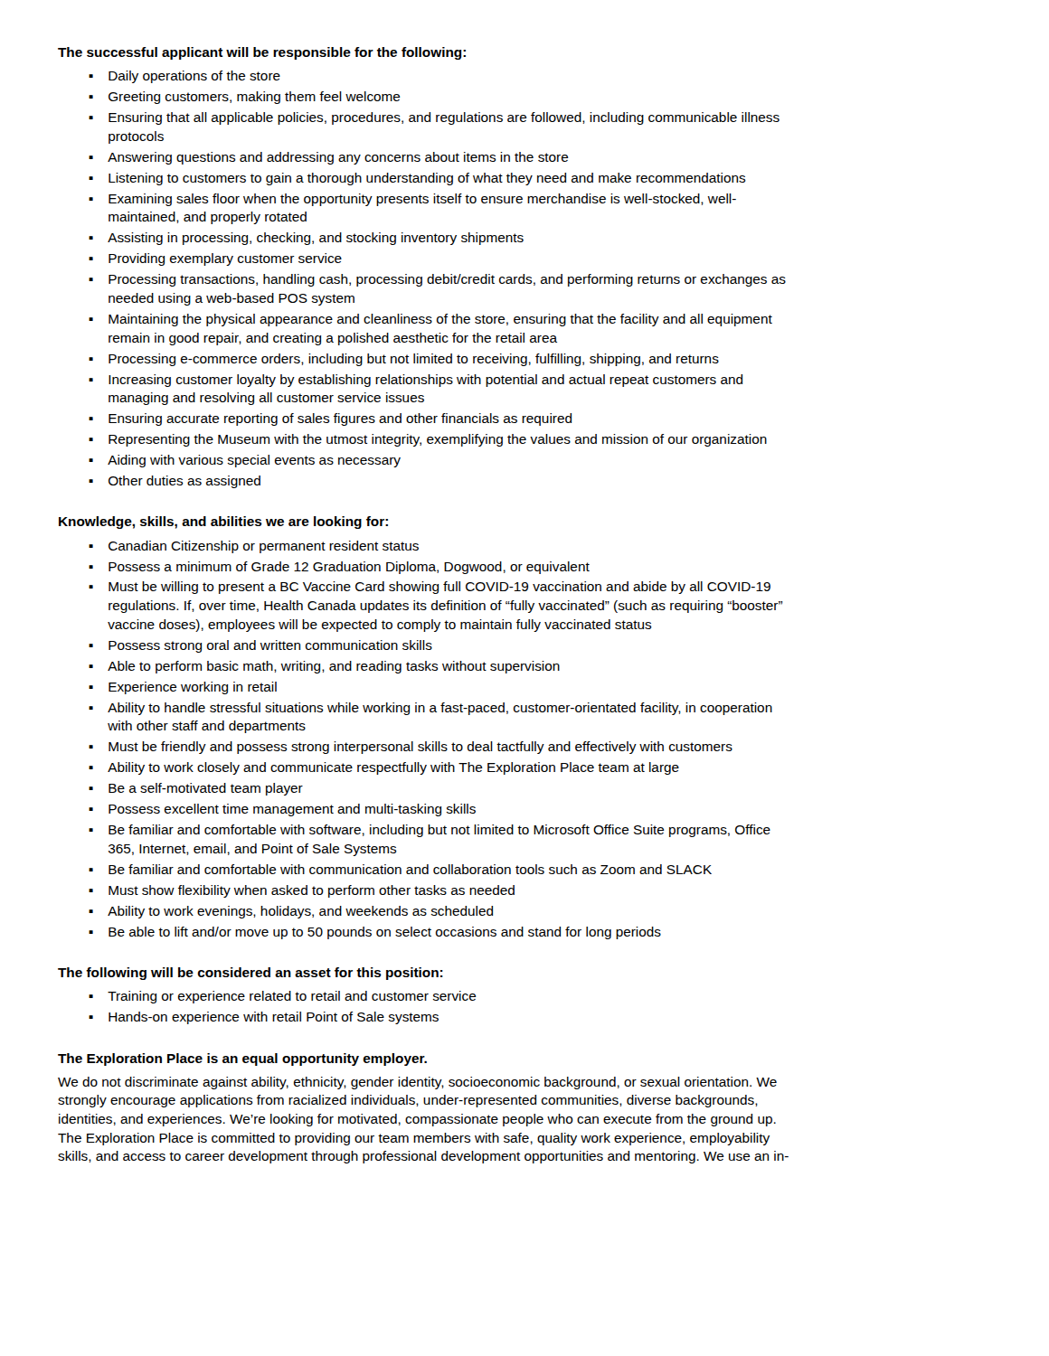The successful applicant will be responsible for the following:
Daily operations of the store
Greeting customers, making them feel welcome
Ensuring that all applicable policies, procedures, and regulations are followed, including communicable illness protocols
Answering questions and addressing any concerns about items in the store
Listening to customers to gain a thorough understanding of what they need and make recommendations
Examining sales floor when the opportunity presents itself to ensure merchandise is well-stocked, well-maintained, and properly rotated
Assisting in processing, checking, and stocking inventory shipments
Providing exemplary customer service
Processing transactions, handling cash, processing debit/credit cards, and performing returns or exchanges as needed using a web-based POS system
Maintaining the physical appearance and cleanliness of the store, ensuring that the facility and all equipment remain in good repair, and creating a polished aesthetic for the retail area
Processing e-commerce orders, including but not limited to receiving, fulfilling, shipping, and returns
Increasing customer loyalty by establishing relationships with potential and actual repeat customers and managing and resolving all customer service issues
Ensuring accurate reporting of sales figures and other financials as required
Representing the Museum with the utmost integrity, exemplifying the values and mission of our organization
Aiding with various special events as necessary
Other duties as assigned
Knowledge, skills, and abilities we are looking for:
Canadian Citizenship or permanent resident status
Possess a minimum of Grade 12 Graduation Diploma, Dogwood, or equivalent
Must be willing to present a BC Vaccine Card showing full COVID-19 vaccination and abide by all COVID-19 regulations. If, over time, Health Canada updates its definition of “fully vaccinated” (such as requiring “booster” vaccine doses), employees will be expected to comply to maintain fully vaccinated status
Possess strong oral and written communication skills
Able to perform basic math, writing, and reading tasks without supervision
Experience working in retail
Ability to handle stressful situations while working in a fast-paced, customer-orientated facility, in cooperation with other staff and departments
Must be friendly and possess strong interpersonal skills to deal tactfully and effectively with customers
Ability to work closely and communicate respectfully with The Exploration Place team at large
Be a self-motivated team player
Possess excellent time management and multi-tasking skills
Be familiar and comfortable with software, including but not limited to Microsoft Office Suite programs, Office 365, Internet, email, and Point of Sale Systems
Be familiar and comfortable with communication and collaboration tools such as Zoom and SLACK
Must show flexibility when asked to perform other tasks as needed
Ability to work evenings, holidays, and weekends as scheduled
Be able to lift and/or move up to 50 pounds on select occasions and stand for long periods
The following will be considered an asset for this position:
Training or experience related to retail and customer service
Hands-on experience with retail Point of Sale systems
The Exploration Place is an equal opportunity employer.
We do not discriminate against ability, ethnicity, gender identity, socioeconomic background, or sexual orientation. We strongly encourage applications from racialized individuals, under-represented communities, diverse backgrounds, identities, and experiences. We’re looking for motivated, compassionate people who can execute from the ground up. The Exploration Place is committed to providing our team members with safe, quality work experience, employability skills, and access to career development through professional development opportunities and mentoring. We use an in-